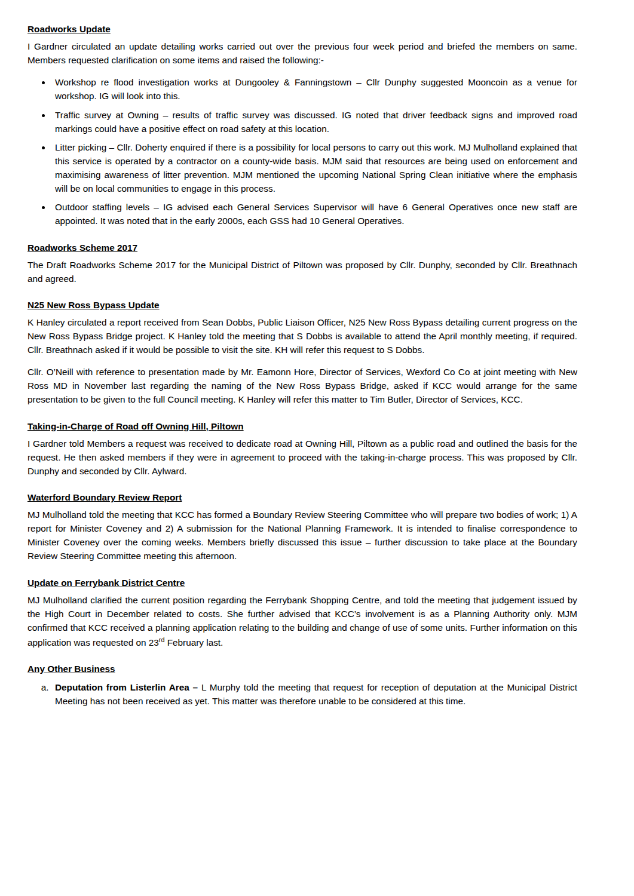Roadworks Update
I Gardner circulated an update detailing works carried out over the previous four week period and briefed the members on same. Members requested clarification on some items and raised the following:-
Workshop re flood investigation works at Dungooley & Fanningstown – Cllr Dunphy suggested Mooncoin as a venue for workshop. IG will look into this.
Traffic survey at Owning – results of traffic survey was discussed. IG noted that driver feedback signs and improved road markings could have a positive effect on road safety at this location.
Litter picking – Cllr. Doherty enquired if there is a possibility for local persons to carry out this work. MJ Mulholland explained that this service is operated by a contractor on a county-wide basis. MJM said that resources are being used on enforcement and maximising awareness of litter prevention. MJM mentioned the upcoming National Spring Clean initiative where the emphasis will be on local communities to engage in this process.
Outdoor staffing levels – IG advised each General Services Supervisor will have 6 General Operatives once new staff are appointed. It was noted that in the early 2000s, each GSS had 10 General Operatives.
Roadworks Scheme 2017
The Draft Roadworks Scheme 2017 for the Municipal District of Piltown was proposed by Cllr. Dunphy, seconded by Cllr. Breathnach and agreed.
N25 New Ross Bypass Update
K Hanley circulated a report received from Sean Dobbs, Public Liaison Officer, N25 New Ross Bypass detailing current progress on the New Ross Bypass Bridge project. K Hanley told the meeting that S Dobbs is available to attend the April monthly meeting, if required. Cllr. Breathnach asked if it would be possible to visit the site. KH will refer this request to S Dobbs.
Cllr. O’Neill with reference to presentation made by Mr. Eamonn Hore, Director of Services, Wexford Co Co at joint meeting with New Ross MD in November last regarding the naming of the New Ross Bypass Bridge, asked if KCC would arrange for the same presentation to be given to the full Council meeting. K Hanley will refer this matter to Tim Butler, Director of Services, KCC.
Taking-in-Charge of Road off Owning Hill, Piltown
I Gardner told Members a request was received to dedicate road at Owning Hill, Piltown as a public road and outlined the basis for the request. He then asked members if they were in agreement to proceed with the taking-in-charge process. This was proposed by Cllr. Dunphy and seconded by Cllr. Aylward.
Waterford Boundary Review Report
MJ Mulholland told the meeting that KCC has formed a Boundary Review Steering Committee who will prepare two bodies of work; 1) A report for Minister Coveney and 2) A submission for the National Planning Framework. It is intended to finalise correspondence to Minister Coveney over the coming weeks. Members briefly discussed this issue – further discussion to take place at the Boundary Review Steering Committee meeting this afternoon.
Update on Ferrybank District Centre
MJ Mulholland clarified the current position regarding the Ferrybank Shopping Centre, and told the meeting that judgement issued by the High Court in December related to costs. She further advised that KCC’s involvement is as a Planning Authority only. MJM confirmed that KCC received a planning application relating to the building and change of use of some units. Further information on this application was requested on 23rd February last.
Any Other Business
Deputation from Listerlin Area – L Murphy told the meeting that request for reception of deputation at the Municipal District Meeting has not been received as yet. This matter was therefore unable to be considered at this time.